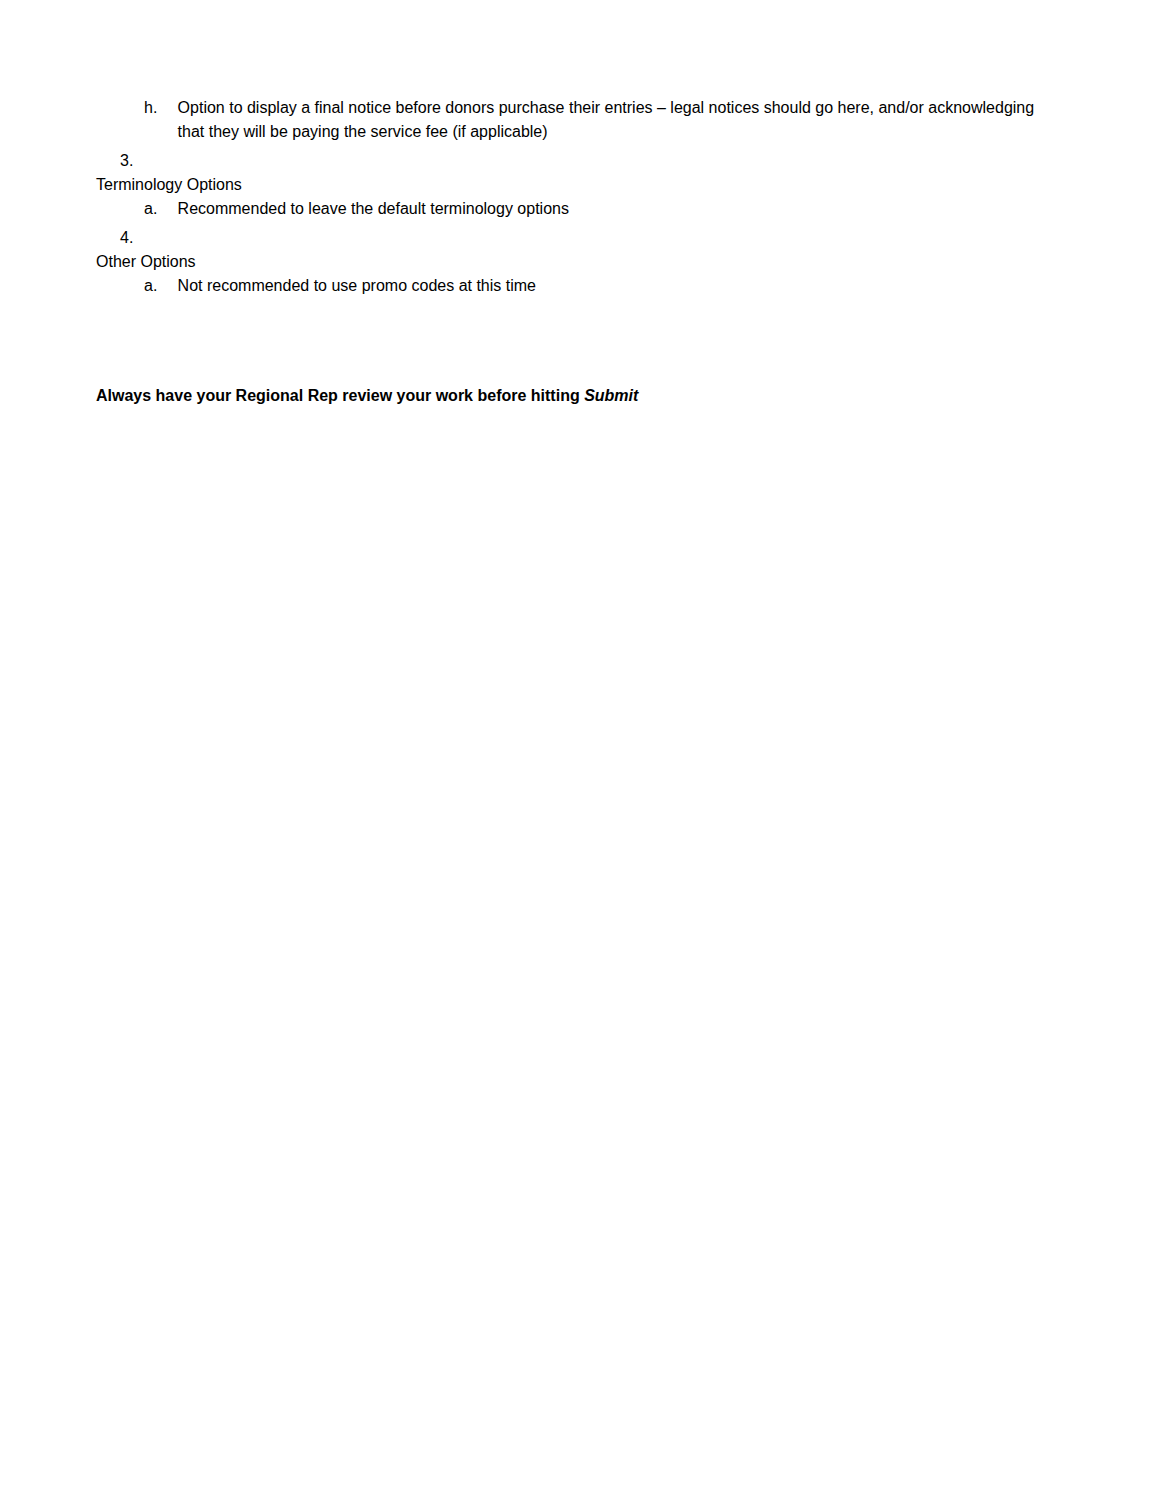h. Option to display a final notice before donors purchase their entries – legal notices should go here, and/or acknowledging that they will be paying the service fee (if applicable)
3. Terminology Options
a. Recommended to leave the default terminology options
4. Other Options
a. Not recommended to use promo codes at this time
Always have your Regional Rep review your work before hitting Submit